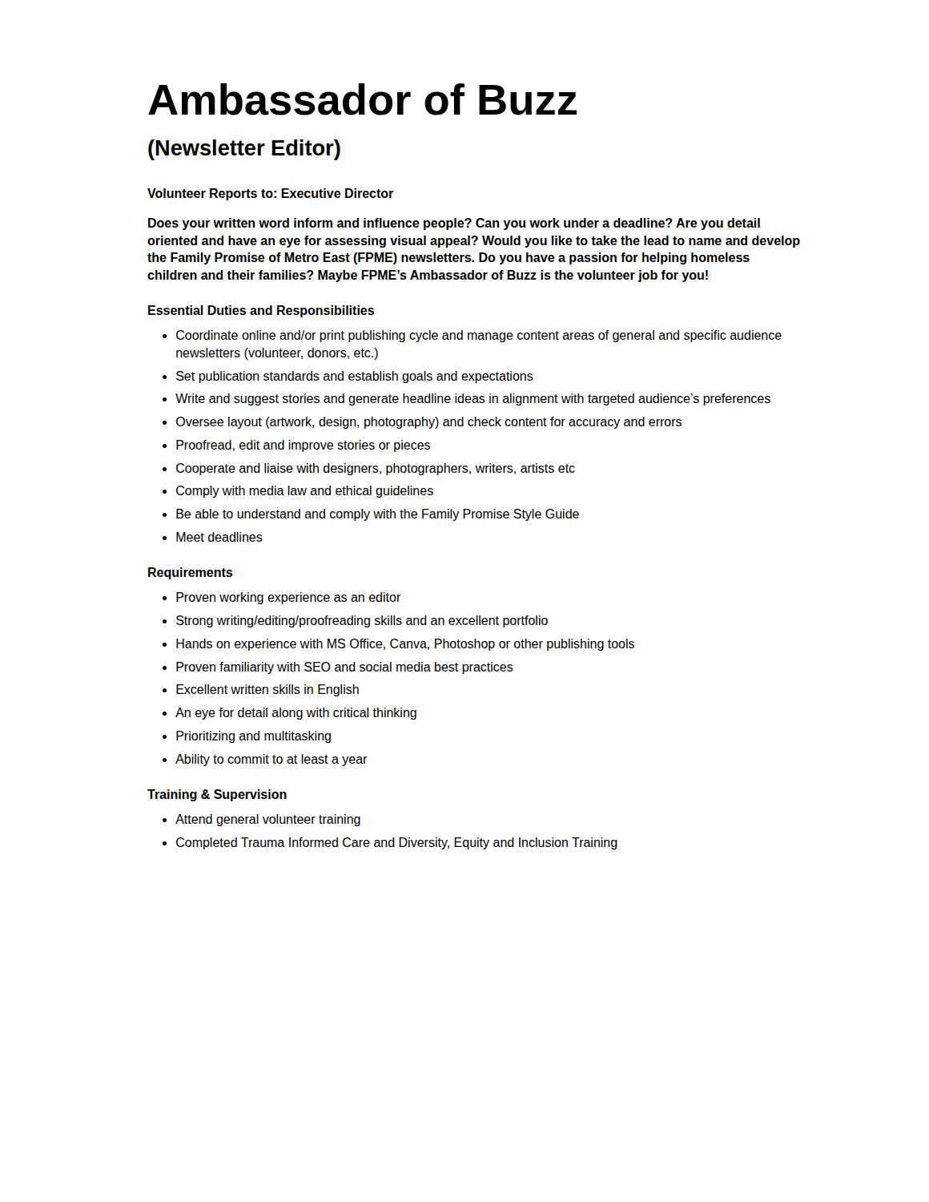Ambassador of Buzz
(Newsletter Editor)
Volunteer Reports to: Executive Director
Does your written word inform and influence people? Can you work under a deadline? Are you detail oriented and have an eye for assessing visual appeal? Would you like to take the lead to name and develop the Family Promise of Metro East (FPME) newsletters. Do you have a passion for helping homeless children and their families? Maybe FPME’s Ambassador of Buzz is the volunteer job for you!
Essential Duties and Responsibilities
Coordinate online and/or print publishing cycle and manage content areas of general and specific audience newsletters (volunteer, donors, etc.)
Set publication standards and establish goals and expectations
Write and suggest stories and generate headline ideas in alignment with targeted audience’s preferences
Oversee layout (artwork, design, photography) and check content for accuracy and errors
Proofread, edit and improve stories or pieces
Cooperate and liaise with designers, photographers, writers, artists etc
Comply with media law and ethical guidelines
Be able to understand and comply with the Family Promise Style Guide
Meet deadlines
Requirements
Proven working experience as an editor
Strong writing/editing/proofreading skills and an excellent portfolio
Hands on experience with MS Office, Canva, Photoshop or other publishing tools
Proven familiarity with SEO and social media best practices
Excellent written skills in English
An eye for detail along with critical thinking
Prioritizing and multitasking
Ability to commit to at least a year
Training & Supervision
Attend general volunteer training
Completed Trauma Informed Care and Diversity, Equity and Inclusion Training